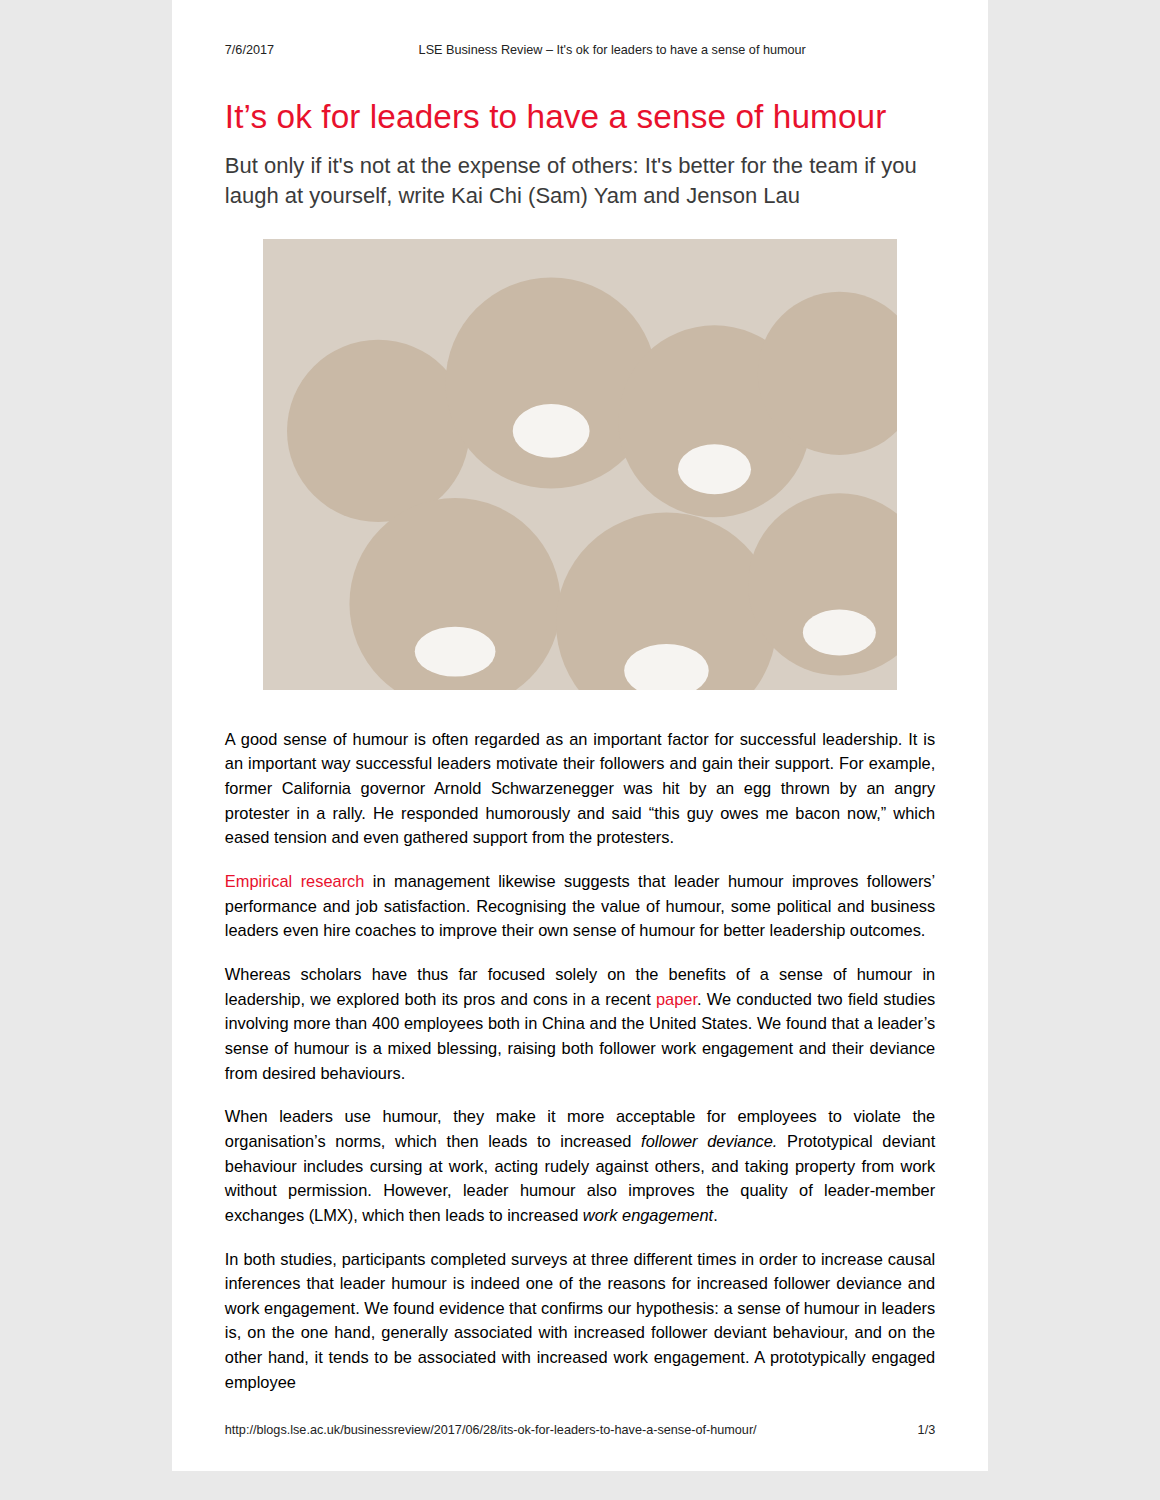7/6/2017 LSE Business Review – It's ok for leaders to have a sense of humour
It’s ok for leaders to have a sense of humour
But only if it's not at the expense of others: It's better for the team if you laugh at yourself, write Kai Chi (Sam) Yam and Jenson Lau
A good sense of humour is often regarded as an important factor for successful leadership. It is an important way successful leaders motivate their followers and gain their support. For example, former California governor Arnold Schwarzenegger was hit by an egg thrown by an angry protester in a rally. He responded humorously and said “this guy owes me bacon now,” which eased tension and even gathered support from the protesters.
Empirical research in management likewise suggests that leader humour improves followers’ performance and job satisfaction. Recognising the value of humour, some political and business leaders even hire coaches to improve their own sense of humour for better leadership outcomes.
Whereas scholars have thus far focused solely on the benefits of a sense of humour in leadership, we explored both its pros and cons in a recent paper. We conducted two field studies involving more than 400 employees both in China and the United States. We found that a leader’s sense of humour is a mixed blessing, raising both follower work engagement and their deviance from desired behaviours.
When leaders use humour, they make it more acceptable for employees to violate the organisation’s norms, which then leads to increased follower deviance. Prototypical deviant behaviour includes cursing at work, acting rudely against others, and taking property from work without permission. However, leader humour also improves the quality of leader-member exchanges (LMX), which then leads to increased work engagement.
In both studies, participants completed surveys at three different times in order to increase causal inferences that leader humour is indeed one of the reasons for increased follower deviance and work engagement. We found evidence that confirms our hypothesis: a sense of humour in leaders is, on the one hand, generally associated with increased follower deviant behaviour, and on the other hand, it tends to be associated with increased work engagement. A prototypically engaged employee
http://blogs.lse.ac.uk/businessreview/2017/06/28/its-ok-for-leaders-to-have-a-sense-of-humour/ 1/3